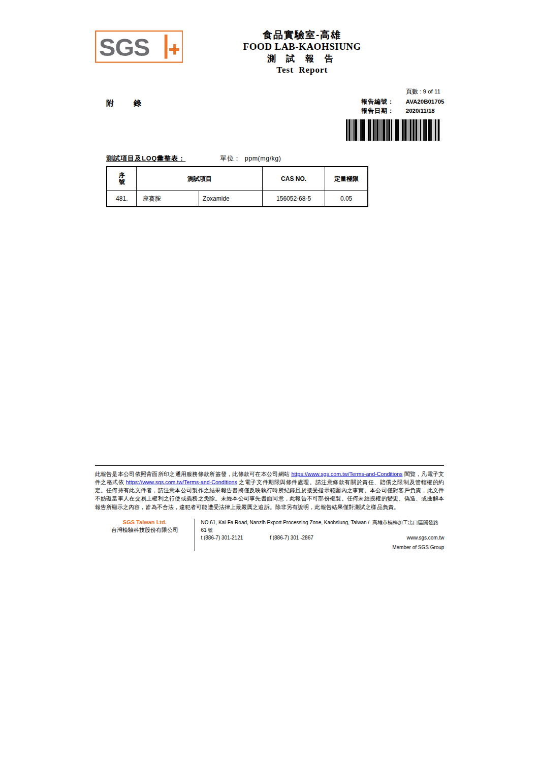SGS
食品實驗室-高雄
FOOD LAB-KAOHSIUNG
測 試 報 告
Test Report
頁數 : 9 of 11
附 錄
| 報告編號： | AVA20B01705 |
| 報告日期： | 2020/11/18 |
測試項目及LOQ彙整表：
單位： ppm(mg/kg)
| 序 號 | 測試項目 | CAS NO. | 定量極限 |
| --- | --- | --- | --- |
| 481. | 座賽胺 | Zoxamide | 156052-68-5 | 0.05 |
此報告是本公司依照背面所印之通用服務條款所簽發，此條款可在本公司網站 https://www.sgs.com.tw/Terms-and-Conditions 閱覽，凡電子文件之格式依 https://www.sgs.com.tw/Terms-and-Conditions 之電子文件期限與條件處理。請注意條款有關於責任、賠償之限制及管轄權的約定。任何持有此文件者，請注意本公司製作之結果報告書將僅反映執行時所紀錄且於接受指示範圍內之事實。本公司僅對客戶負責，此文件不妨礙當事人在交易上權利之行使或義務之免除。未經本公司事先書面同意，此報告不可部份複製。任何未經授權的變更、偽造、或曲解本報告所顯示之內容，皆為不合法，違犯者可能遭受法律上最嚴厲之追訴。除非另有說明，此報告結果僅對測試之樣品負責。
SGS Taiwan Ltd.
台灣檢驗科技股份有限公司
NO.61, Kai-Fa Road, Nanzih Export Processing Zone, Kaohsiung, Taiwan / 高雄市楠梓加工出口區開發路 61 號
t (886-7) 301-2121
f (886-7) 301 -2867
www.sgs.com.tw
Member of SGS Group